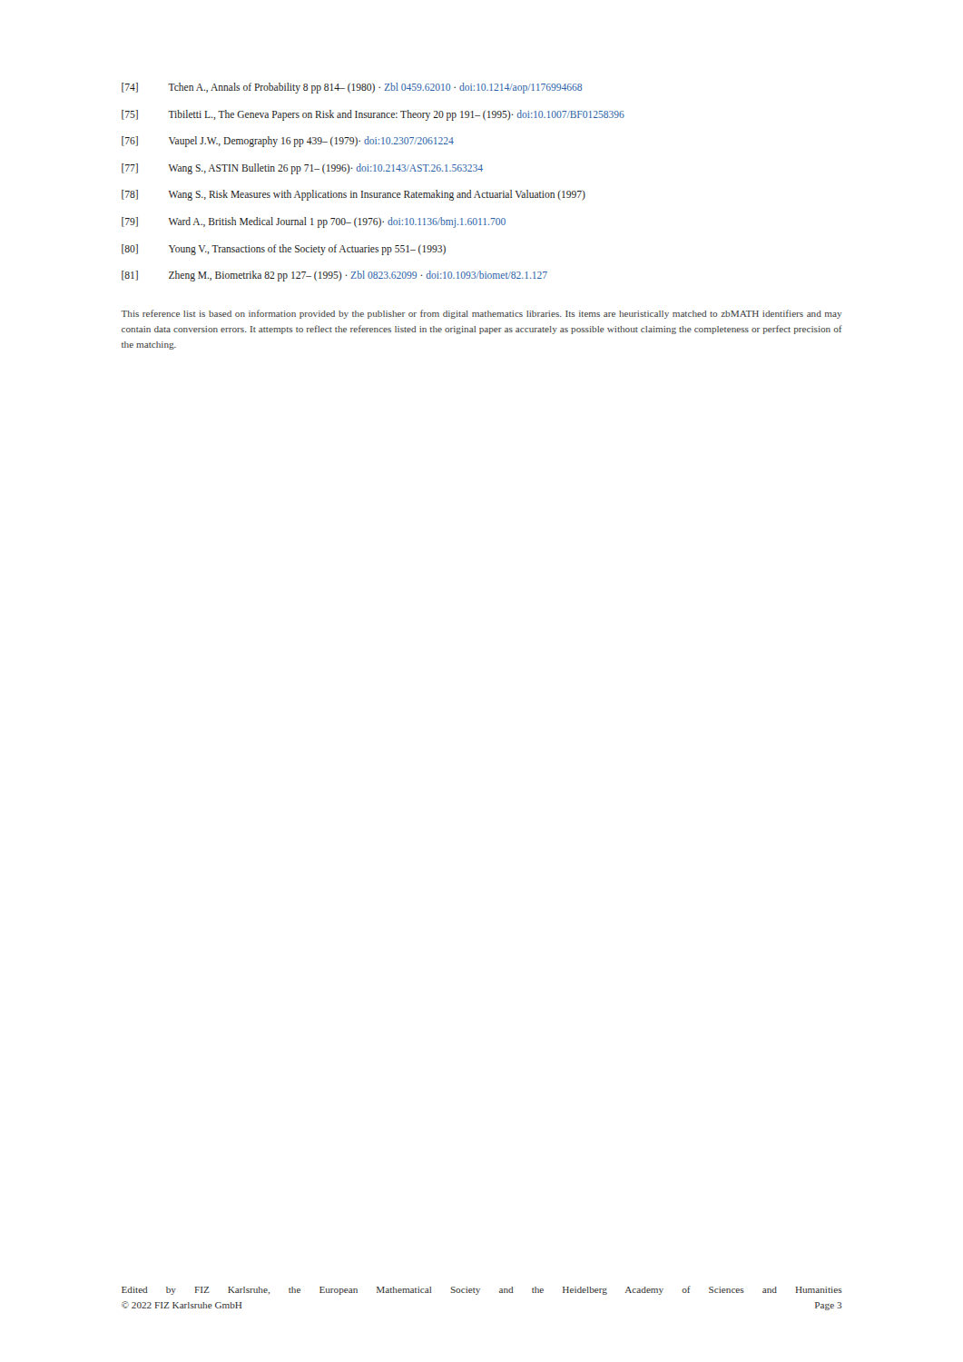[74] Tchen A., Annals of Probability 8 pp 814– (1980) · Zbl 0459.62010 · doi:10.1214/aop/1176994668
[75] Tibiletti L., The Geneva Papers on Risk and Insurance: Theory 20 pp 191– (1995)· doi:10.1007/BF01258396
[76] Vaupel J.W., Demography 16 pp 439– (1979)· doi:10.2307/2061224
[77] Wang S., ASTIN Bulletin 26 pp 71– (1996)· doi:10.2143/AST.26.1.563234
[78] Wang S., Risk Measures with Applications in Insurance Ratemaking and Actuarial Valuation (1997)
[79] Ward A., British Medical Journal 1 pp 700– (1976)· doi:10.1136/bmj.1.6011.700
[80] Young V., Transactions of the Society of Actuaries pp 551– (1993)
[81] Zheng M., Biometrika 82 pp 127– (1995) · Zbl 0823.62099 · doi:10.1093/biomet/82.1.127
This reference list is based on information provided by the publisher or from digital mathematics libraries. Its items are heuristically matched to zbMATH identifiers and may contain data conversion errors. It attempts to reflect the references listed in the original paper as accurately as possible without claiming the completeness or perfect precision of the matching.
Edited by FIZ Karlsruhe, the European Mathematical Society and the Heidelberg Academy of Sciences and Humanities
© 2022 FIZ Karlsruhe GmbH Page 3